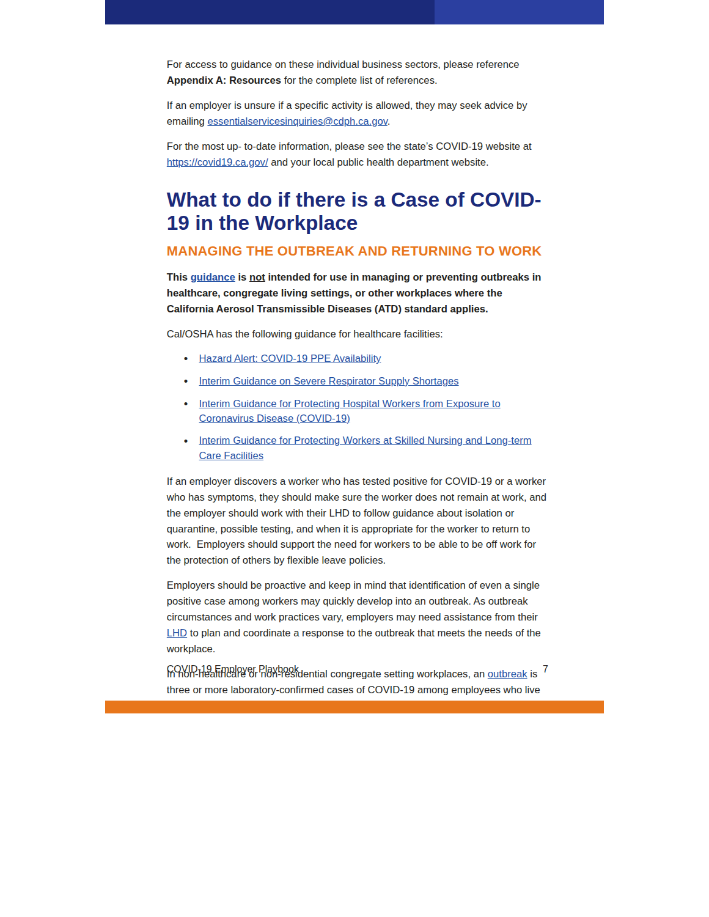For access to guidance on these individual business sectors, please reference Appendix A: Resources for the complete list of references.
If an employer is unsure if a specific activity is allowed, they may seek advice by emailing essentialservicesinquiries@cdph.ca.gov.
For the most up- to-date information, please see the state’s COVID-19 website at https://covid19.ca.gov/ and your local public health department website.
What to do if there is a Case of COVID-19 in the Workplace
MANAGING THE OUTBREAK AND RETURNING TO WORK
This guidance is not intended for use in managing or preventing outbreaks in healthcare, congregate living settings, or other workplaces where the California Aerosol Transmissible Diseases (ATD) standard applies.
Cal/OSHA has the following guidance for healthcare facilities:
Hazard Alert: COVID-19 PPE Availability
Interim Guidance on Severe Respirator Supply Shortages
Interim Guidance for Protecting Hospital Workers from Exposure to Coronavirus Disease (COVID-19)
Interim Guidance for Protecting Workers at Skilled Nursing and Long-term Care Facilities
If an employer discovers a worker who has tested positive for COVID-19 or a worker who has symptoms, they should make sure the worker does not remain at work, and the employer should work with their LHD to follow guidance about isolation or quarantine, possible testing, and when it is appropriate for the worker to return to work. Employers should support the need for workers to be able to be off work for the protection of others by flexible leave policies.
Employers should be proactive and keep in mind that identification of even a single positive case among workers may quickly develop into an outbreak. As outbreak circumstances and work practices vary, employers may need assistance from their LHD to plan and coordinate a response to the outbreak that meets the needs of the workplace.
In non-healthcare or non-residential congregate setting workplaces, an outbreak is three or more laboratory-confirmed cases of COVID-19 among employees who live in different households within a two-week period. As of July 28, 2020,
COVID-19 Employer Playbook
7